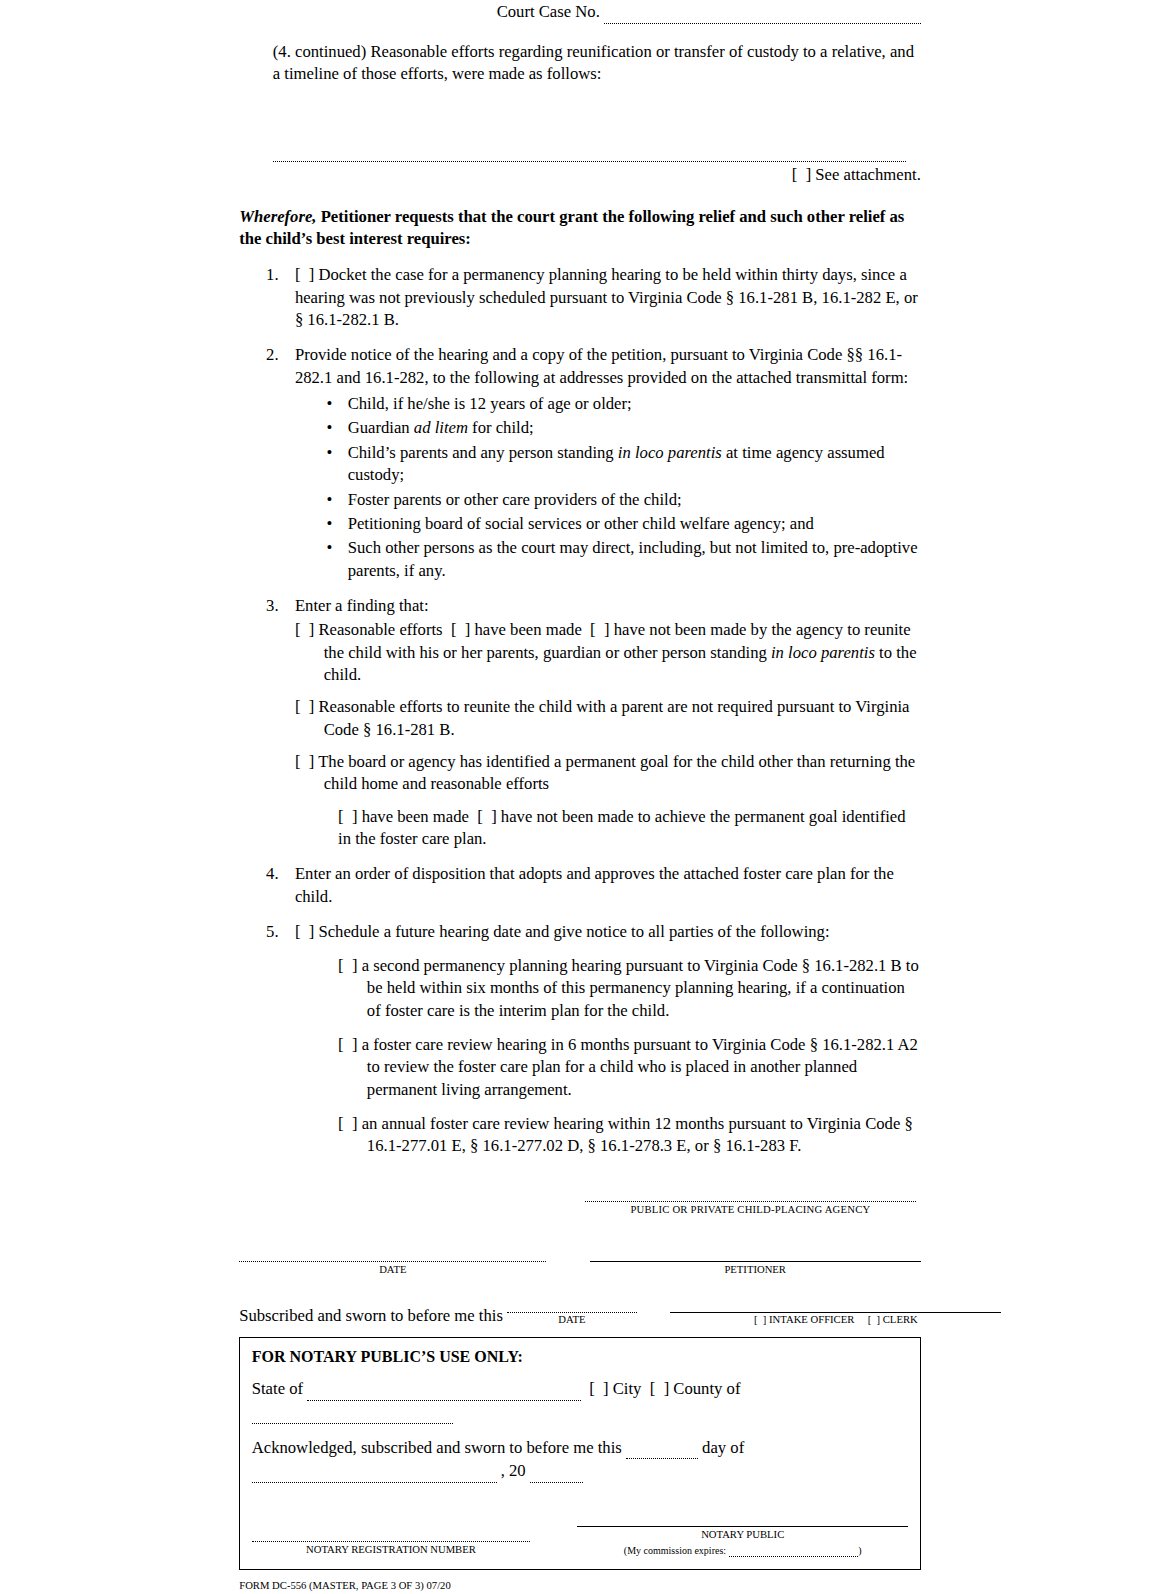Court Case No.
(4. continued) Reasonable efforts regarding reunification or transfer of custody to a relative, and a timeline of those efforts, were made as follows:
[ ] See attachment.
Wherefore, Petitioner requests that the court grant the following relief and such other relief as the child’s best interest requires:
[ ] Docket the case for a permanency planning hearing to be held within thirty days, since a hearing was not previously scheduled pursuant to Virginia Code § 16.1-281 B, 16.1-282 E, or § 16.1-282.1 B.
Provide notice of the hearing and a copy of the petition, pursuant to Virginia Code §§ 16.1-282.1 and 16.1-282, to the following at addresses provided on the attached transmittal form:
Child, if he/she is 12 years of age or older;
Guardian ad litem for child;
Child’s parents and any person standing in loco parentis at time agency assumed custody;
Foster parents or other care providers of the child;
Petitioning board of social services or other child welfare agency; and
Such other persons as the court may direct, including, but not limited to, pre-adoptive parents, if any.
Enter a finding that:
[ ] Reasonable efforts [ ] have been made [ ] have not been made by the agency to reunite the child with his or her parents, guardian or other person standing in loco parentis to the child.
[ ] Reasonable efforts to reunite the child with a parent are not required pursuant to Virginia Code § 16.1-281 B.
[ ] The board or agency has identified a permanent goal for the child other than returning the child home and reasonable efforts
[ ] have been made [ ] have not been made to achieve the permanent goal identified in the foster care plan.
Enter an order of disposition that adopts and approves the attached foster care plan for the child.
[ ] Schedule a future hearing date and give notice to all parties of the following:
[ ] a second permanency planning hearing pursuant to Virginia Code § 16.1-282.1 B to be held within six months of this permanency planning hearing, if a continuation of foster care is the interim plan for the child.
[ ] a foster care review hearing in 6 months pursuant to Virginia Code § 16.1-282.1 A2 to review the foster care plan for a child who is placed in another planned permanent living arrangement.
[ ] an annual foster care review hearing within 12 months pursuant to Virginia Code § 16.1-277.01 E, § 16.1-277.02 D, § 16.1-278.3 E, or § 16.1-283 F.
PUBLIC OR PRIVATE CHILD-PLACING AGENCY
DATE
PETITIONER
Subscribed and sworn to before me this
DATE
[ ] INTAKE OFFICER [ ] CLERK
FOR NOTARY PUBLIC’S USE ONLY:
State of [ ] City [ ] County of
Acknowledged, subscribed and sworn to before me this day of , 20
NOTARY REGISTRATION NUMBER
NOTARY PUBLIC
(My commission expires: )
FORM DC-556 (MASTER, PAGE 3 OF 3) 07/20